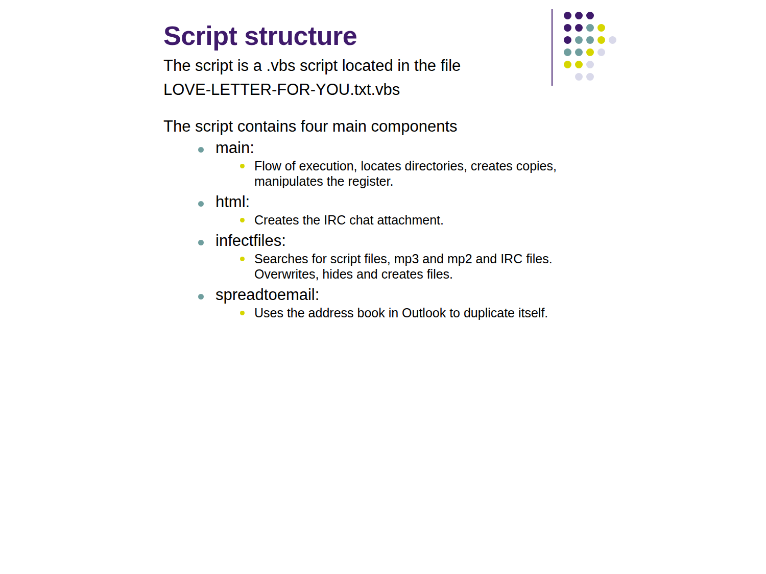Script structure
The script is a .vbs script located in the file
LOVE-LETTER-FOR-YOU.txt.vbs
The script contains four main components
main:
Flow of execution, locates directories, creates copies, manipulates the register.
html:
Creates the IRC chat attachment.
infectfiles:
Searches for script files, mp3 and mp2 and IRC files. Overwrites, hides and creates files.
spreadtoemail:
Uses the address book in Outlook to duplicate itself.